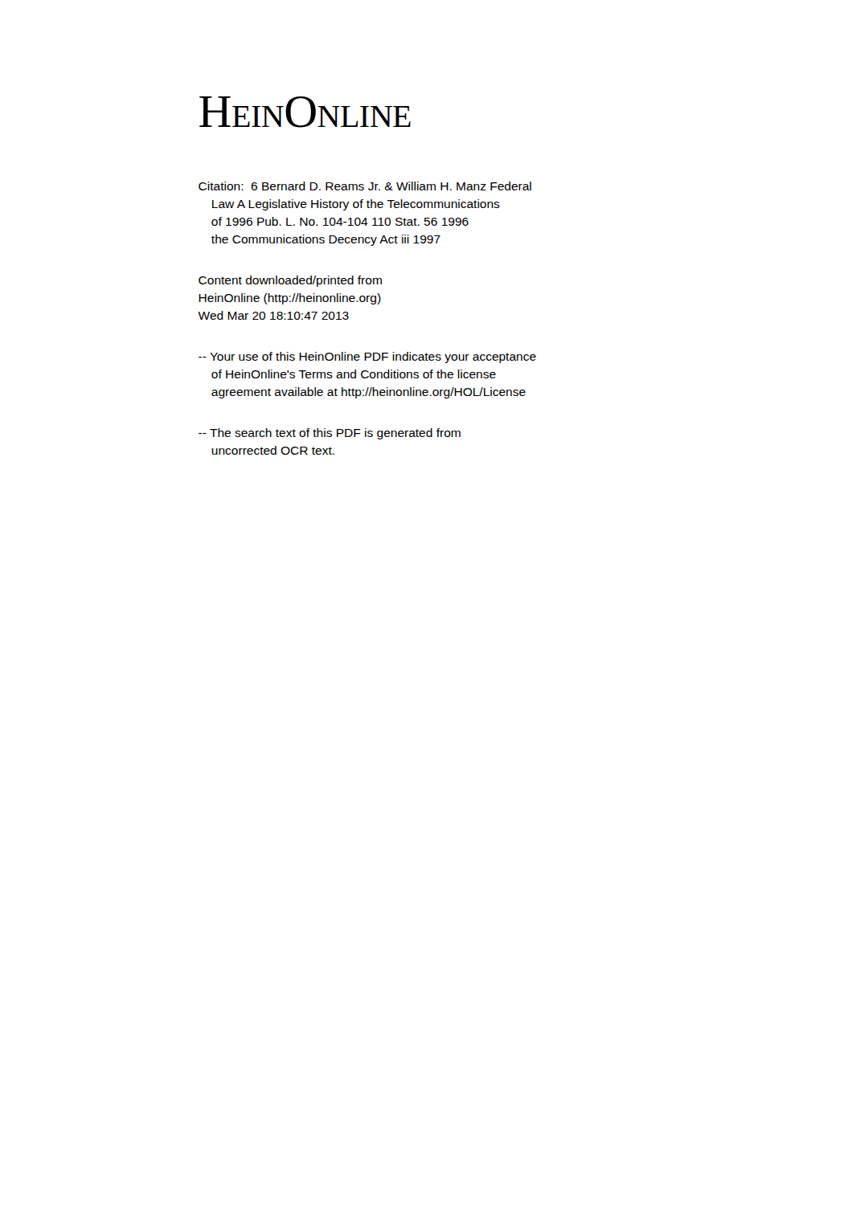HEINONLINE
Citation: 6 Bernard D. Reams Jr. & William H. Manz Federal
Law A Legislative History of the Telecommunications
of 1996 Pub. L. No. 104-104 110 Stat. 56 1996
the Communications Decency Act iii 1997
Content downloaded/printed from
HeinOnline (http://heinonline.org)
Wed Mar 20 18:10:47 2013
-- Your use of this HeinOnline PDF indicates your acceptance
of HeinOnline's Terms and Conditions of the license
agreement available at http://heinonline.org/HOL/License
-- The search text of this PDF is generated from
uncorrected OCR text.